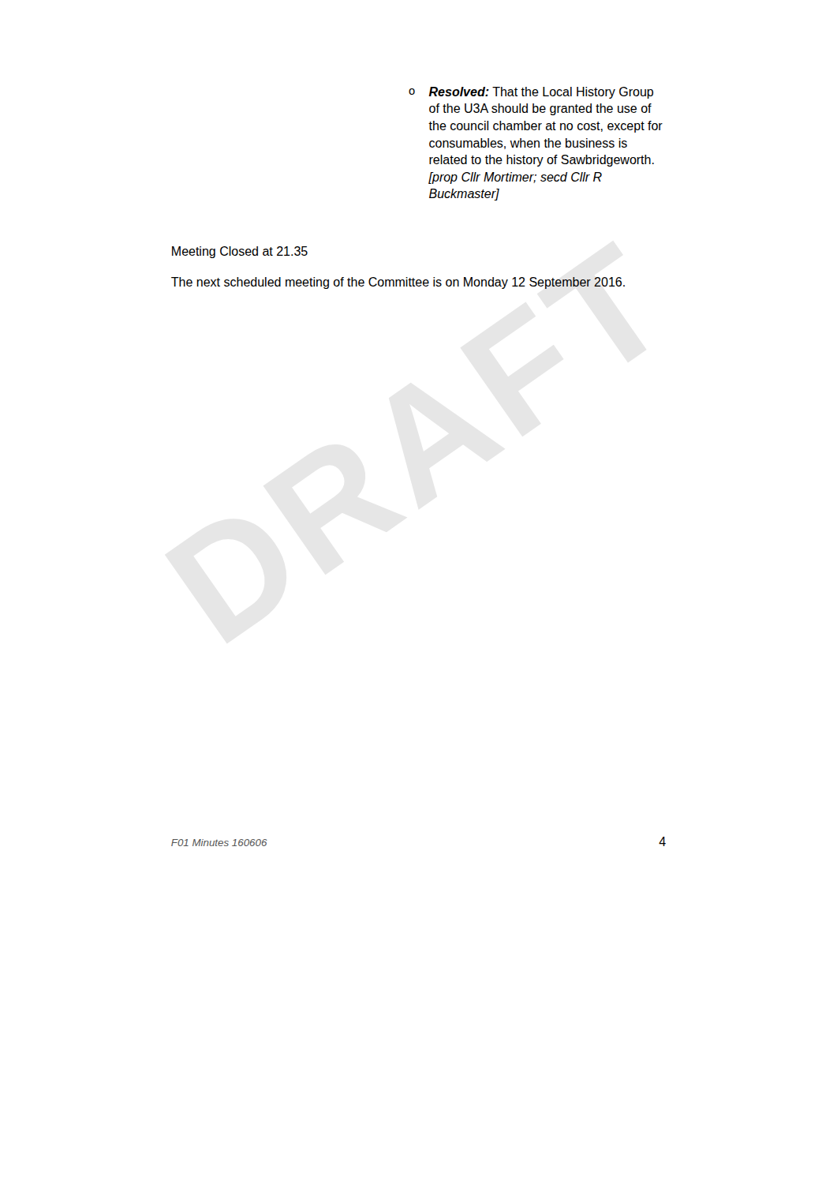DRAFT
Resolved: That the Local History Group of the U3A should be granted the use of the council chamber at no cost, except for consumables, when the business is related to the history of Sawbridgeworth. [prop Cllr Mortimer; secd Cllr R Buckmaster]
Meeting Closed at 21.35
The next scheduled meeting of the Committee is on Monday 12 September 2016.
F01 Minutes 160606 4